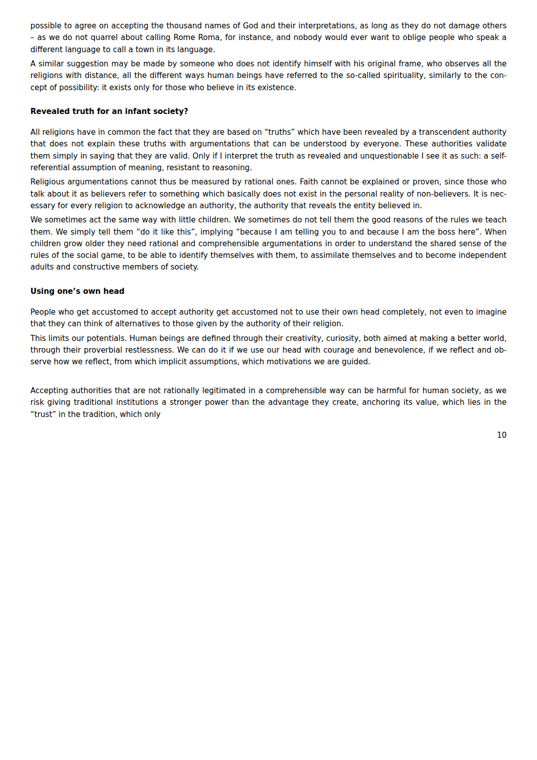possible to agree on accepting the thousand names of God and their interpretations, as long as they do not damage others – as we do not quarrel about calling Rome Roma, for instance, and nobody would ever want to oblige people who speak a different language to call a town in its language.
A similar suggestion may be made by someone who does not identify himself with his original frame, who observes all the religions with distance, all the different ways human beings have referred to the so-called spirituality, similarly to the concept of possibility: it exists only for those who believe in its existence.
Revealed truth for an infant society?
All religions have in common the fact that they are based on “truths” which have been revealed by a transcendent authority that does not explain these truths with argumentations that can be understood by everyone. These authorities validate them simply in saying that they are valid. Only if I interpret the truth as revealed and unquestionable I see it as such: a self-referential assumption of meaning, resistant to reasoning.
Religious argumentations cannot thus be measured by rational ones. Faith cannot be explained or proven, since those who talk about it as believers refer to something which basically does not exist in the personal reality of non-believers. It is necessary for every religion to acknowledge an authority, the authority that reveals the entity believed in.
We sometimes act the same way with little children. We sometimes do not tell them the good reasons of the rules we teach them. We simply tell them “do it like this”, implying “because I am telling you to and because I am the boss here”. When children grow older they need rational and comprehensible argumentations in order to understand the shared sense of the rules of the social game, to be able to identify themselves with them, to assimilate themselves and to become independent adults and constructive members of society.
Using one’s own head
People who get accustomed to accept authority get accustomed not to use their own head completely, not even to imagine that they can think of alternatives to those given by the authority of their religion.
This limits our potentials. Human beings are defined through their creativity, curiosity, both aimed at making a better world, through their proverbial restlessness. We can do it if we use our head with courage and benevolence, if we reflect and observe how we reflect, from which implicit assumptions, which motivations we are guided.
Accepting authorities that are not rationally legitimated in a comprehensible way can be harmful for human society, as we risk giving traditional institutions a stronger power than the advantage they create, anchoring its value, which lies in the “trust” in the tradition, which only
10